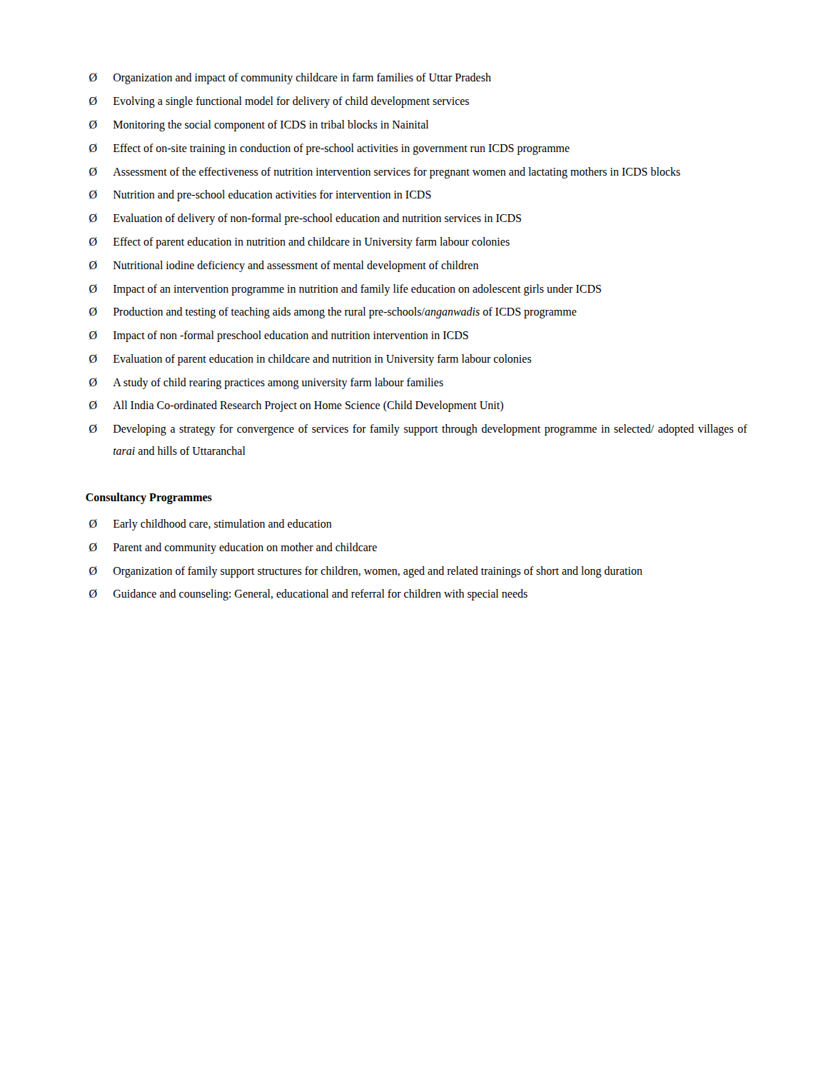Organization and impact of community childcare in farm families of Uttar Pradesh
Evolving a single functional model for delivery of child development services
Monitoring the social component of ICDS in tribal blocks in Nainital
Effect of on-site training in conduction of pre-school activities in government run ICDS programme
Assessment of the effectiveness of nutrition intervention services for pregnant women and lactating mothers in ICDS blocks
Nutrition and pre-school education activities for intervention in ICDS
Evaluation of delivery of non-formal pre-school education and nutrition services in ICDS
Effect of parent education in nutrition and childcare in University farm labour colonies
Nutritional iodine deficiency and assessment of mental development of children
Impact of an intervention programme in nutrition and family life education on adolescent girls under ICDS
Production and testing of teaching aids among the rural pre-schools/anganwadis of ICDS programme
Impact of non -formal preschool education and nutrition intervention in ICDS
Evaluation of parent education in childcare and nutrition in University farm labour colonies
A study of child rearing practices among university farm labour families
All India Co-ordinated Research Project on Home Science (Child Development Unit)
Developing a strategy for convergence of services for family support through development programme in selected/ adopted villages of tarai and hills of Uttaranchal
Consultancy Programmes
Early childhood care, stimulation and education
Parent and community education on mother and childcare
Organization of family support structures for children, women, aged and related trainings of short and long duration
Guidance and counseling: General, educational and referral for children with special needs